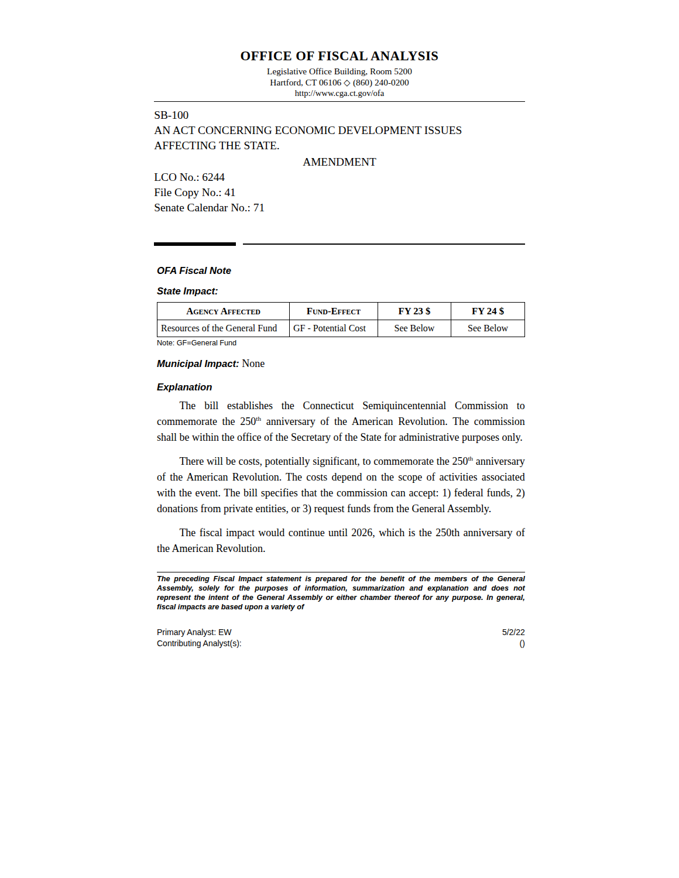OFFICE OF FISCAL ANALYSIS
Legislative Office Building, Room 5200
Hartford, CT 06106 ◇ (860) 240-0200
http://www.cga.ct.gov/ofa
SB-100
AN ACT CONCERNING ECONOMIC DEVELOPMENT ISSUES AFFECTING THE STATE. AMENDMENT
LCO No.: 6244
File Copy No.: 41
Senate Calendar No.: 71
OFA Fiscal Note
State Impact:
| Agency Affected | Fund-Effect | FY 23 $ | FY 24 $ |
| --- | --- | --- | --- |
| Resources of the General Fund | GF - Potential Cost | See Below | See Below |
Note: GF=General Fund
Municipal Impact: None
Explanation
The bill establishes the Connecticut Semiquincentennial Commission to commemorate the 250th anniversary of the American Revolution. The commission shall be within the office of the Secretary of the State for administrative purposes only.
There will be costs, potentially significant, to commemorate the 250th anniversary of the American Revolution. The costs depend on the scope of activities associated with the event. The bill specifies that the commission can accept: 1) federal funds, 2) donations from private entities, or 3) request funds from the General Assembly.
The fiscal impact would continue until 2026, which is the 250th anniversary of the American Revolution.
The preceding Fiscal Impact statement is prepared for the benefit of the members of the General Assembly, solely for the purposes of information, summarization and explanation and does not represent the intent of the General Assembly or either chamber thereof for any purpose. In general, fiscal impacts are based upon a variety of
Primary Analyst: EW
Contributing Analyst(s):
5/2/22
()